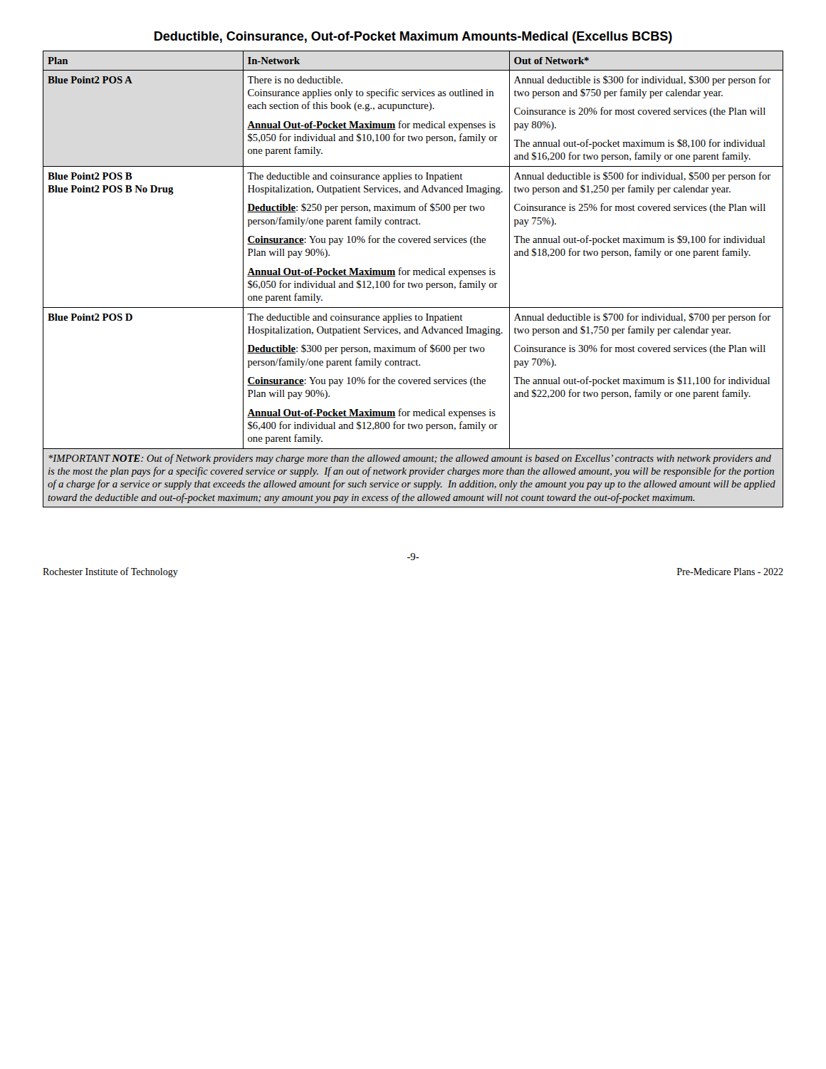Deductible, Coinsurance, Out-of-Pocket Maximum Amounts-Medical (Excellus BCBS)
| Plan | In-Network | Out of Network* |
| --- | --- | --- |
| Blue Point2 POS A | There is no deductible. Coinsurance applies only to specific services as outlined in each section of this book (e.g., acupuncture). Annual Out-of-Pocket Maximum for medical expenses is $5,050 for individual and $10,100 for two person, family or one parent family. | Annual deductible is $300 for individual, $300 per person for two person and $750 per family per calendar year. Coinsurance is 20% for most covered services (the Plan will pay 80%). The annual out-of-pocket maximum is $8,100 for individual and $16,200 for two person, family or one parent family. |
| Blue Point2 POS B Blue Point2 POS B No Drug | The deductible and coinsurance applies to Inpatient Hospitalization, Outpatient Services, and Advanced Imaging. Deductible : $250 per person, maximum of $500 per two person/family/one parent family contract. Coinsurance : You pay 10% for the covered services (the Plan will pay 90%). Annual Out-of-Pocket Maximum for medical expenses is $6,050 for individual and $12,100 for two person, family or one parent family. | Annual deductible is $500 for individual, $500 per person for two person and $1,250 per family per calendar year. Coinsurance is 25% for most covered services (the Plan will pay 75%). The annual out-of-pocket maximum is $9,100 for individual and $18,200 for two person, family or one parent family. |
| Blue Point2 POS D | The deductible and coinsurance applies to Inpatient Hospitalization, Outpatient Services, and Advanced Imaging. Deductible : $300 per person, maximum of $600 per two person/family/one parent family contract. Coinsurance : You pay 10% for the covered services (the Plan will pay 90%). Annual Out-of-Pocket Maximum for medical expenses is $6,400 for individual and $12,800 for two person, family or one parent family. | Annual deductible is $700 for individual, $700 per person for two person and $1,750 per family per calendar year. Coinsurance is 30% for most covered services (the Plan will pay 70%). The annual out-of-pocket maximum is $11,100 for individual and $22,200 for two person, family or one parent family. |
| *IMPORTANT NOTE : Out of Network providers may charge more than the allowed amount; the allowed amount is based on Excellus’ contracts with network providers and is the most the plan pays for a specific covered service or supply. If an out of network provider charges more than the allowed amount, you will be responsible for the portion of a charge for a service or supply that exceeds the allowed amount for such service or supply. In addition, only the amount you pay up to the allowed amount will be applied toward the deductible and out-of-pocket maximum; any amount you pay in excess of the allowed amount will not count toward the out-of-pocket maximum. |
-9-
Rochester Institute of Technology
Pre-Medicare Plans - 2022